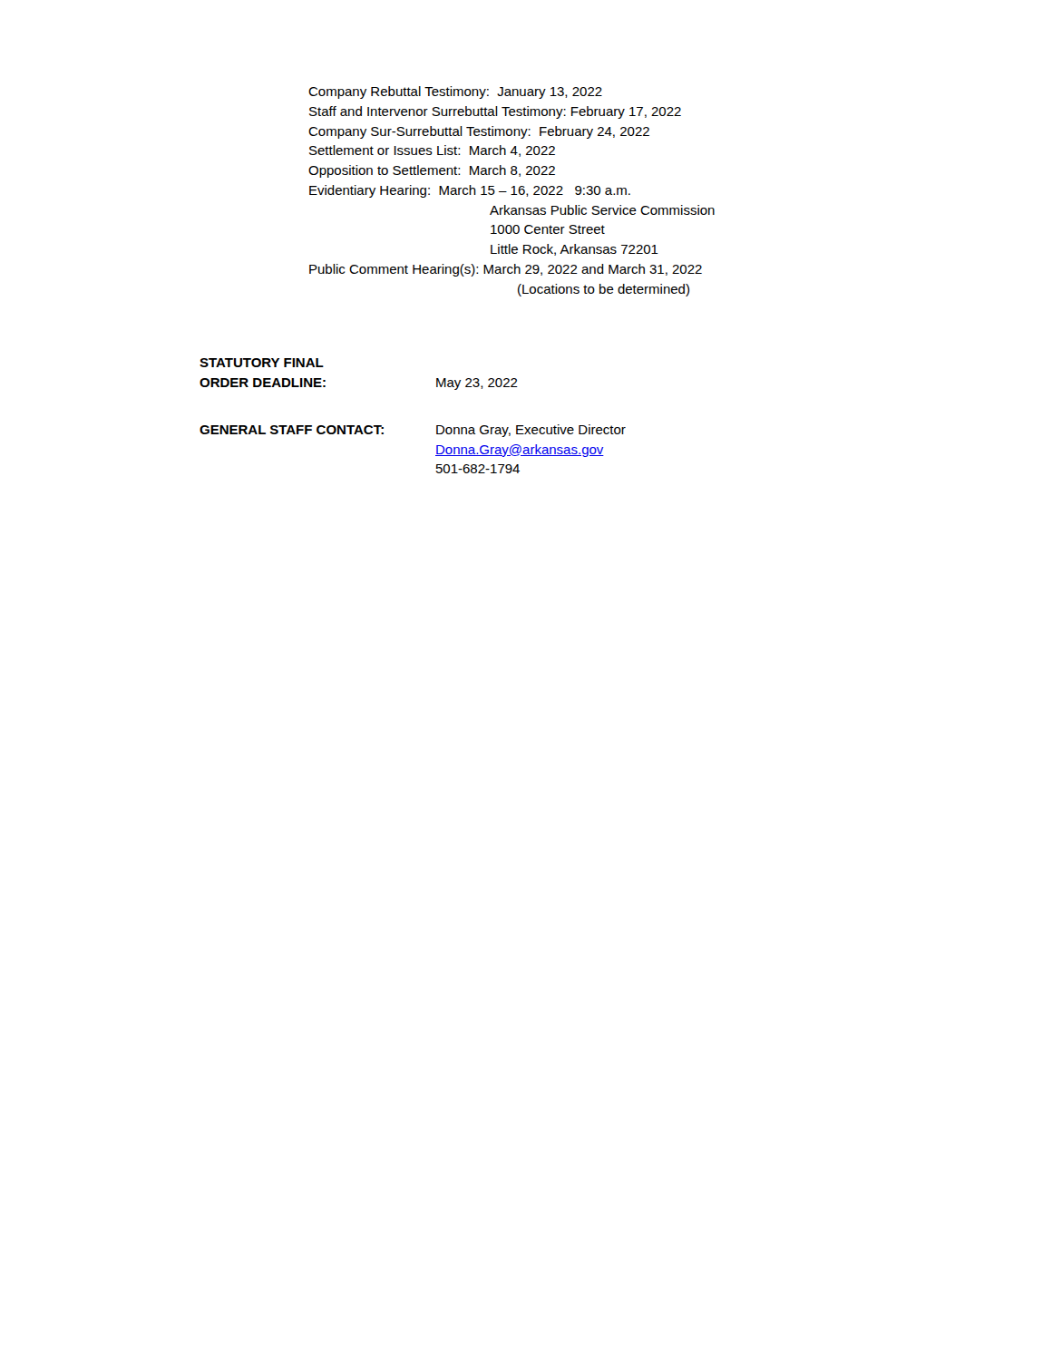Company Rebuttal Testimony: January 13, 2022
Staff and Intervenor Surrebuttal Testimony: February 17, 2022
Company Sur-Surrebuttal Testimony: February 24, 2022
Settlement or Issues List: March 4, 2022
Opposition to Settlement: March 8, 2022
Evidentiary Hearing: March 15 – 16, 2022 9:30 a.m.
Arkansas Public Service Commission
1000 Center Street
Little Rock, Arkansas 72201
Public Comment Hearing(s): March 29, 2022 and March 31, 2022
(Locations to be determined)
STATUTORY FINAL
ORDER DEADLINE:
May 23, 2022
GENERAL STAFF CONTACT:
Donna Gray, Executive Director
Donna.Gray@arkansas.gov
501-682-1794